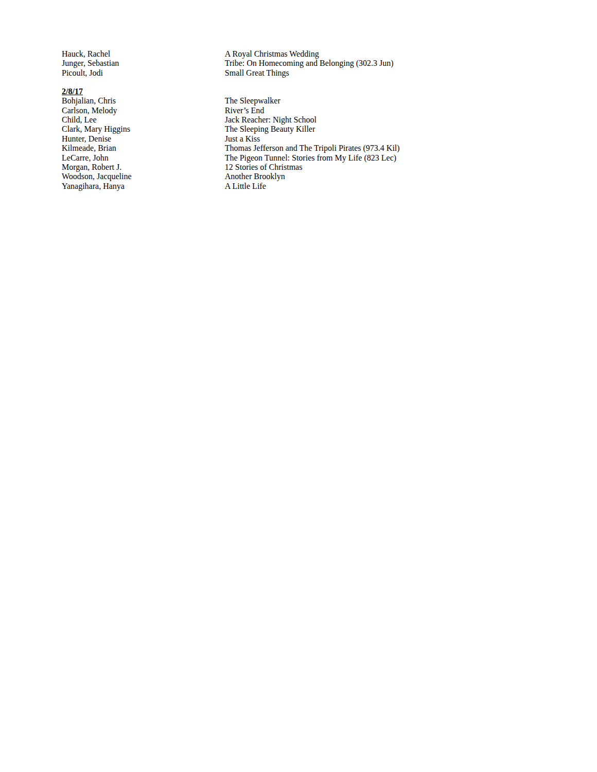| Hauck, Rachel | A Royal Christmas Wedding |
| Junger, Sebastian | Tribe: On Homecoming and Belonging (302.3 Jun) |
| Picoult, Jodi | Small Great Things |
2/8/17
| Bohjalian, Chris | The Sleepwalker |
| Carlson, Melody | River’s End |
| Child, Lee | Jack Reacher: Night School |
| Clark, Mary Higgins | The Sleeping Beauty Killer |
| Hunter, Denise | Just a Kiss |
| Kilmeade, Brian | Thomas Jefferson and The Tripoli Pirates (973.4 Kil) |
| LeCarre, John | The Pigeon Tunnel: Stories from My Life (823 Lec) |
| Morgan, Robert J. | 12 Stories of Christmas |
| Woodson, Jacqueline | Another Brooklyn |
| Yanagihara, Hanya | A Little Life |